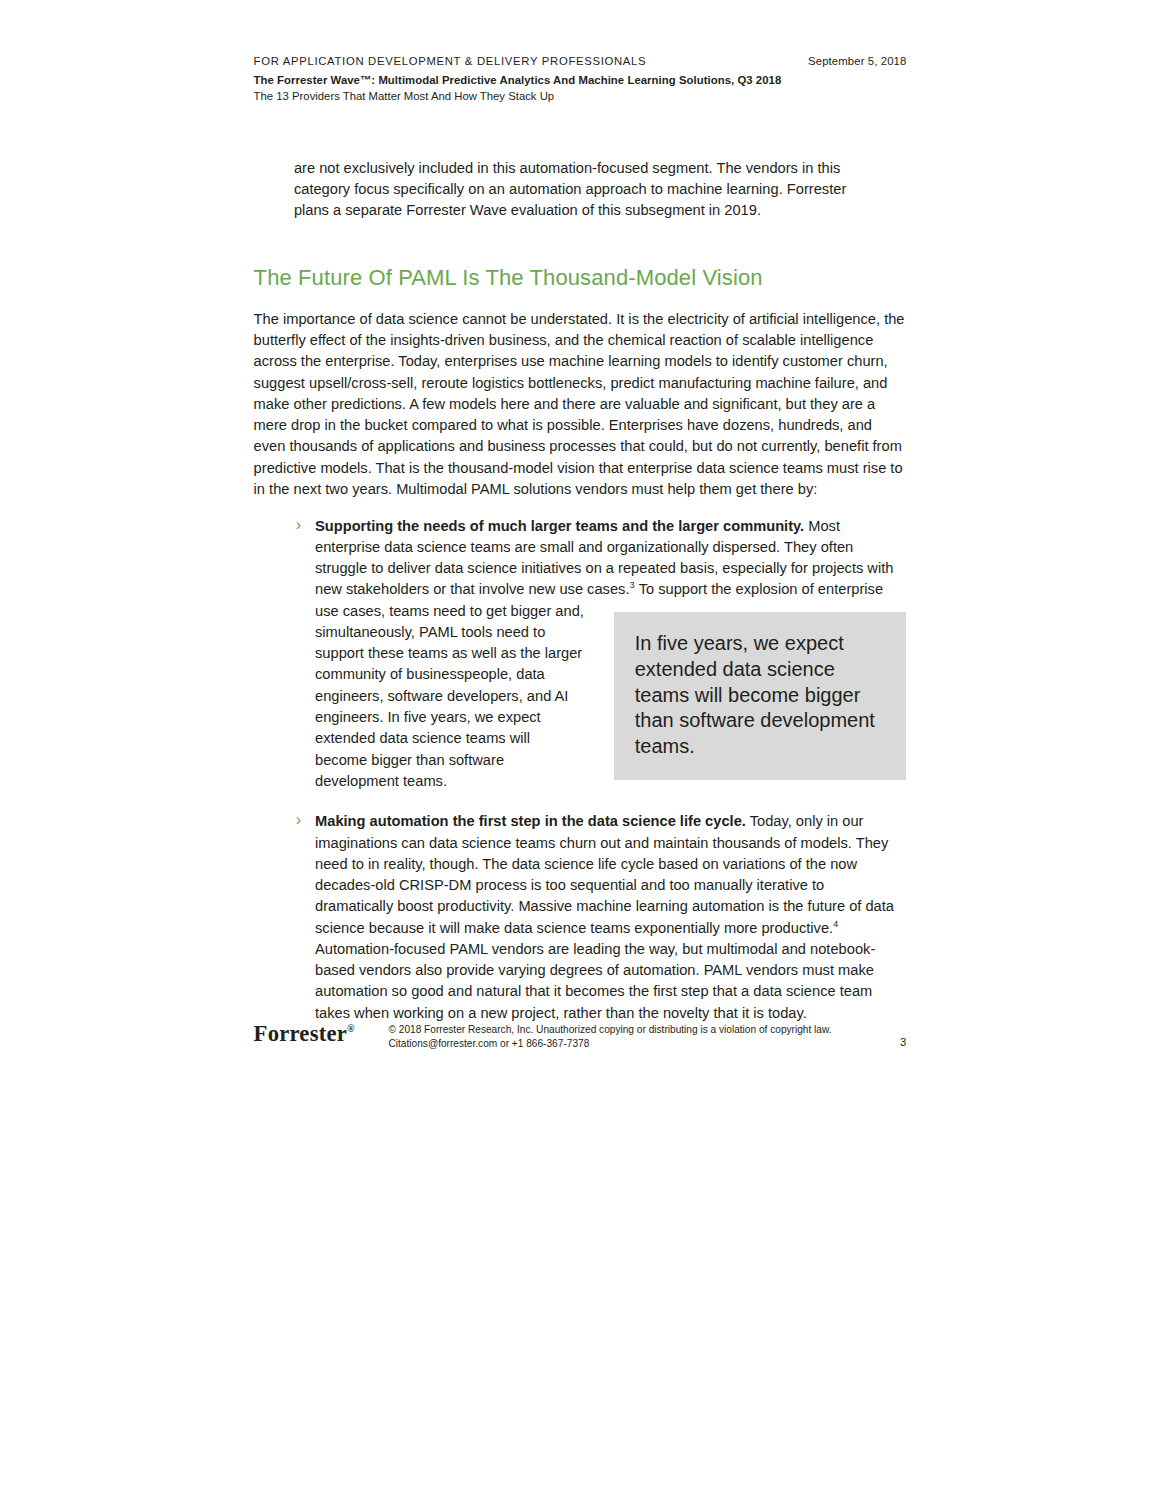September 5, 2018
For Application Development & Delivery Professionals
The Forrester Wave™: Multimodal Predictive Analytics And Machine Learning Solutions, Q3 2018
The 13 Providers That Matter Most And How They Stack Up
are not exclusively included in this automation-focused segment. The vendors in this category focus specifically on an automation approach to machine learning. Forrester plans a separate Forrester Wave evaluation of this subsegment in 2019.
The Future Of PAML Is The Thousand-Model Vision
The importance of data science cannot be understated. It is the electricity of artificial intelligence, the butterfly effect of the insights-driven business, and the chemical reaction of scalable intelligence across the enterprise. Today, enterprises use machine learning models to identify customer churn, suggest upsell/cross-sell, reroute logistics bottlenecks, predict manufacturing machine failure, and make other predictions. A few models here and there are valuable and significant, but they are a mere drop in the bucket compared to what is possible. Enterprises have dozens, hundreds, and even thousands of applications and business processes that could, but do not currently, benefit from predictive models. That is the thousand-model vision that enterprise data science teams must rise to in the next two years. Multimodal PAML solutions vendors must help them get there by:
Supporting the needs of much larger teams and the larger community. Most enterprise data science teams are small and organizationally dispersed. They often struggle to deliver data science initiatives on a repeated basis, especially for projects with new stakeholders or that involve new use cases.3
In five years, we expect extended data science teams will become bigger than software development teams.
To support the explosion of enterprise use cases, teams need to get bigger and, simultaneously, PAML tools need to support these teams as well as the larger community of businesspeople, data engineers, software developers, and AI engineers. In five years, we expect extended data science teams will become bigger than software development teams.
Making automation the first step in the data science life cycle. Today, only in our imaginations can data science teams churn out and maintain thousands of models. They need to in reality, though. The data science life cycle based on variations of the now decades-old CRISP-DM process is too sequential and too manually iterative to dramatically boost productivity. Massive machine learning automation is the future of data science because it will make data science teams exponentially more productive.4 Automation-focused PAML vendors are leading the way, but multimodal and notebook-based vendors also provide varying degrees of automation. PAML vendors must make automation so good and natural that it becomes the first step that a data science team takes when working on a new project, rather than the novelty that it is today.
Forrester®
© 2018 Forrester Research, Inc. Unauthorized copying or distributing is a violation of copyright law.
Citations@forrester.com or +1 866-367-7378
3